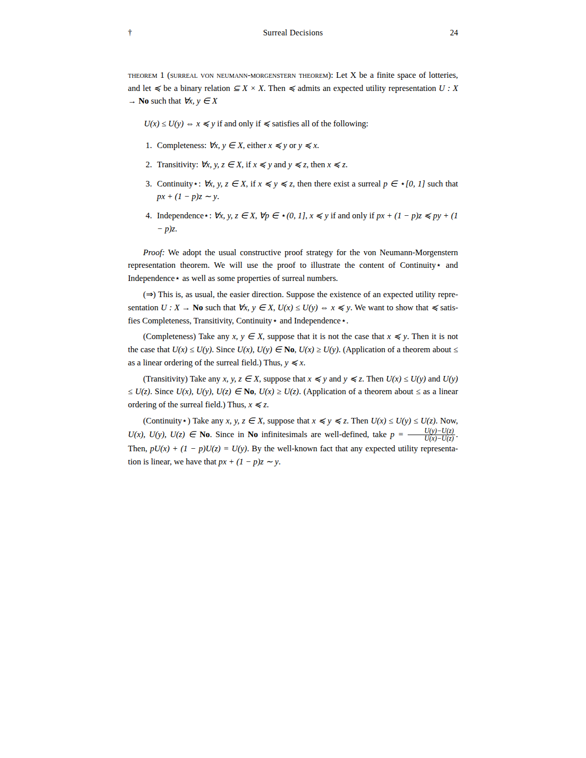† Surreal Decisions 24
Theorem 1 (Surreal von Neumann-Morgenstern Theorem): Let X be a finite space of lotteries, and let ≼ be a binary relation ⊆ X × X. Then ≼ admits an expected utility representation U : X → No such that ∀x, y ∈ X
U(x) ≤ U(y) ⇔ x ≼ y if and only if ≼ satisfies all of the following:
Completeness: ∀x, y ∈ X, either x ≼ y or y ≼ x.
Transitivity: ∀x, y, z ∈ X, if x ≼ y and y ≼ z, then x ≼ z.
Continuity⋆: ∀x, y, z ∈ X, if x ≼ y ≼ z, then there exist a surreal p ∈ ⋆[0, 1] such that px + (1 − p)z ∼ y.
Independence⋆: ∀x, y, z ∈ X, ∀p ∈ ⋆(0, 1], x ≼ y if and only if px + (1 − p)z ≼ py + (1 − p)z.
Proof: We adopt the usual constructive proof strategy for the von Neumann-Morgenstern representation theorem. We will use the proof to illustrate the content of Continuity⋆ and Independence⋆ as well as some properties of surreal numbers.
(⇒) This is, as usual, the easier direction. Suppose the existence of an expected utility representation U : X → No such that ∀x, y ∈ X, U(x) ≤ U(y) ⇔ x ≼ y. We want to show that ≼ satisfies Completeness, Transitivity, Continuity⋆ and Independence⋆.
(Completeness) Take any x, y ∈ X, suppose that it is not the case that x ≼ y. Then it is not the case that U(x) ≤ U(y). Since U(x), U(y) ∈ No, U(x) ≥ U(y). (Application of a theorem about ≤ as a linear ordering of the surreal field.) Thus, y ≼ x.
(Transitivity) Take any x, y, z ∈ X, suppose that x ≼ y and y ≼ z. Then U(x) ≤ U(y) and U(y) ≤ U(z). Since U(x), U(y), U(z) ∈ No, U(x) ≥ U(z). (Application of a theorem about ≤ as a linear ordering of the surreal field.) Thus, x ≼ z.
(Continuity⋆) Take any x, y, z ∈ X, suppose that x ≼ y ≼ z. Then U(x) ≤ U(y) ≤ U(z). Now, U(x), U(y), U(z) ∈ No. Since in No infinitesimals are well-defined, take p = U(y)−U(z) U(x)−U(z). Then, pU(x) + (1 − p)U(z) = U(y). By the well-known fact that any expected utility representation is linear, we have that px + (1 − p)z ∼ y.